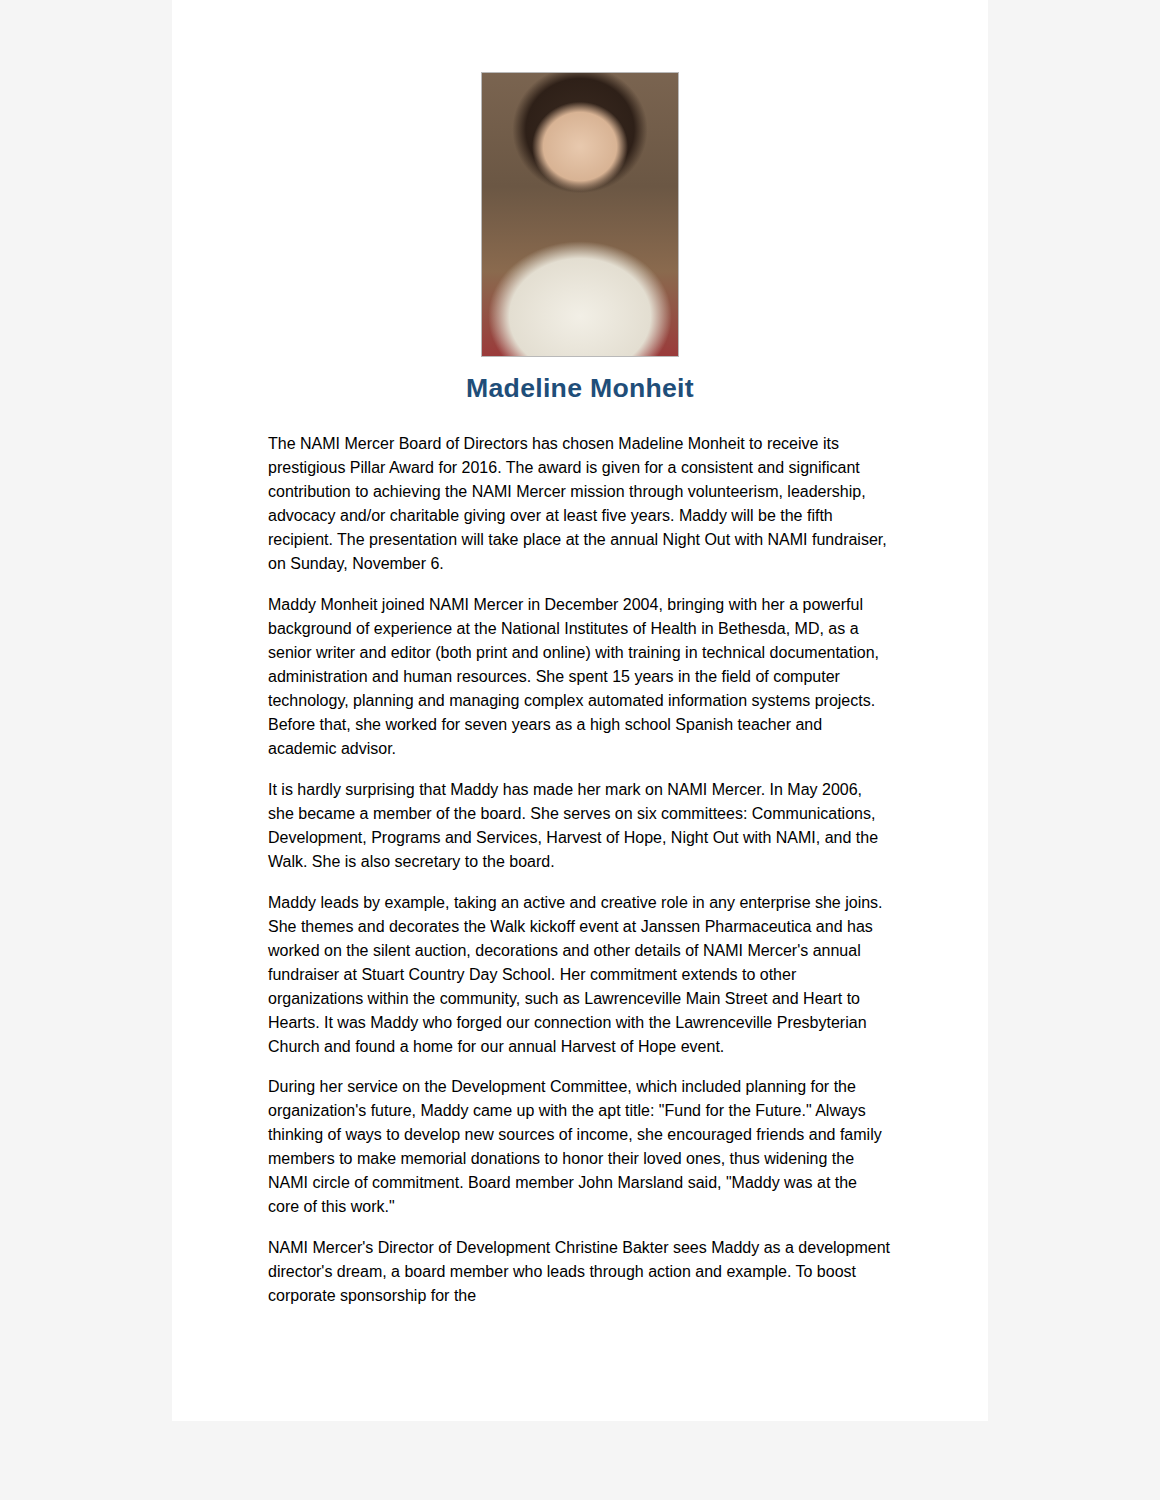Madeline Monheit
The NAMI Mercer Board of Directors has chosen Madeline Monheit to receive its prestigious Pillar Award for 2016. The award is given for a consistent and significant contribution to achieving the NAMI Mercer mission through volunteerism, leadership, advocacy and/or charitable giving over at least five years. Maddy will be the fifth recipient. The presentation will take place at the annual Night Out with NAMI fundraiser, on Sunday, November 6.
Maddy Monheit joined NAMI Mercer in December 2004, bringing with her a powerful background of experience at the National Institutes of Health in Bethesda, MD, as a senior writer and editor (both print and online) with training in technical documentation, administration and human resources. She spent 15 years in the field of computer technology, planning and managing complex automated information systems projects. Before that, she worked for seven years as a high school Spanish teacher and academic advisor.
It is hardly surprising that Maddy has made her mark on NAMI Mercer. In May 2006, she became a member of the board. She serves on six committees: Communications, Development, Programs and Services, Harvest of Hope, Night Out with NAMI, and the Walk. She is also secretary to the board.
Maddy leads by example, taking an active and creative role in any enterprise she joins. She themes and decorates the Walk kickoff event at Janssen Pharmaceutica and has worked on the silent auction, decorations and other details of NAMI Mercer's annual fundraiser at Stuart Country Day School. Her commitment extends to other organizations within the community, such as Lawrenceville Main Street and Heart to Hearts. It was Maddy who forged our connection with the Lawrenceville Presbyterian Church and found a home for our annual Harvest of Hope event.
During her service on the Development Committee, which included planning for the organization's future, Maddy came up with the apt title: "Fund for the Future." Always thinking of ways to develop new sources of income, she encouraged friends and family members to make memorial donations to honor their loved ones, thus widening the NAMI circle of commitment. Board member John Marsland said, "Maddy was at the core of this work."
NAMI Mercer's Director of Development Christine Bakter sees Maddy as a development director's dream, a board member who leads through action and example. To boost corporate sponsorship for the